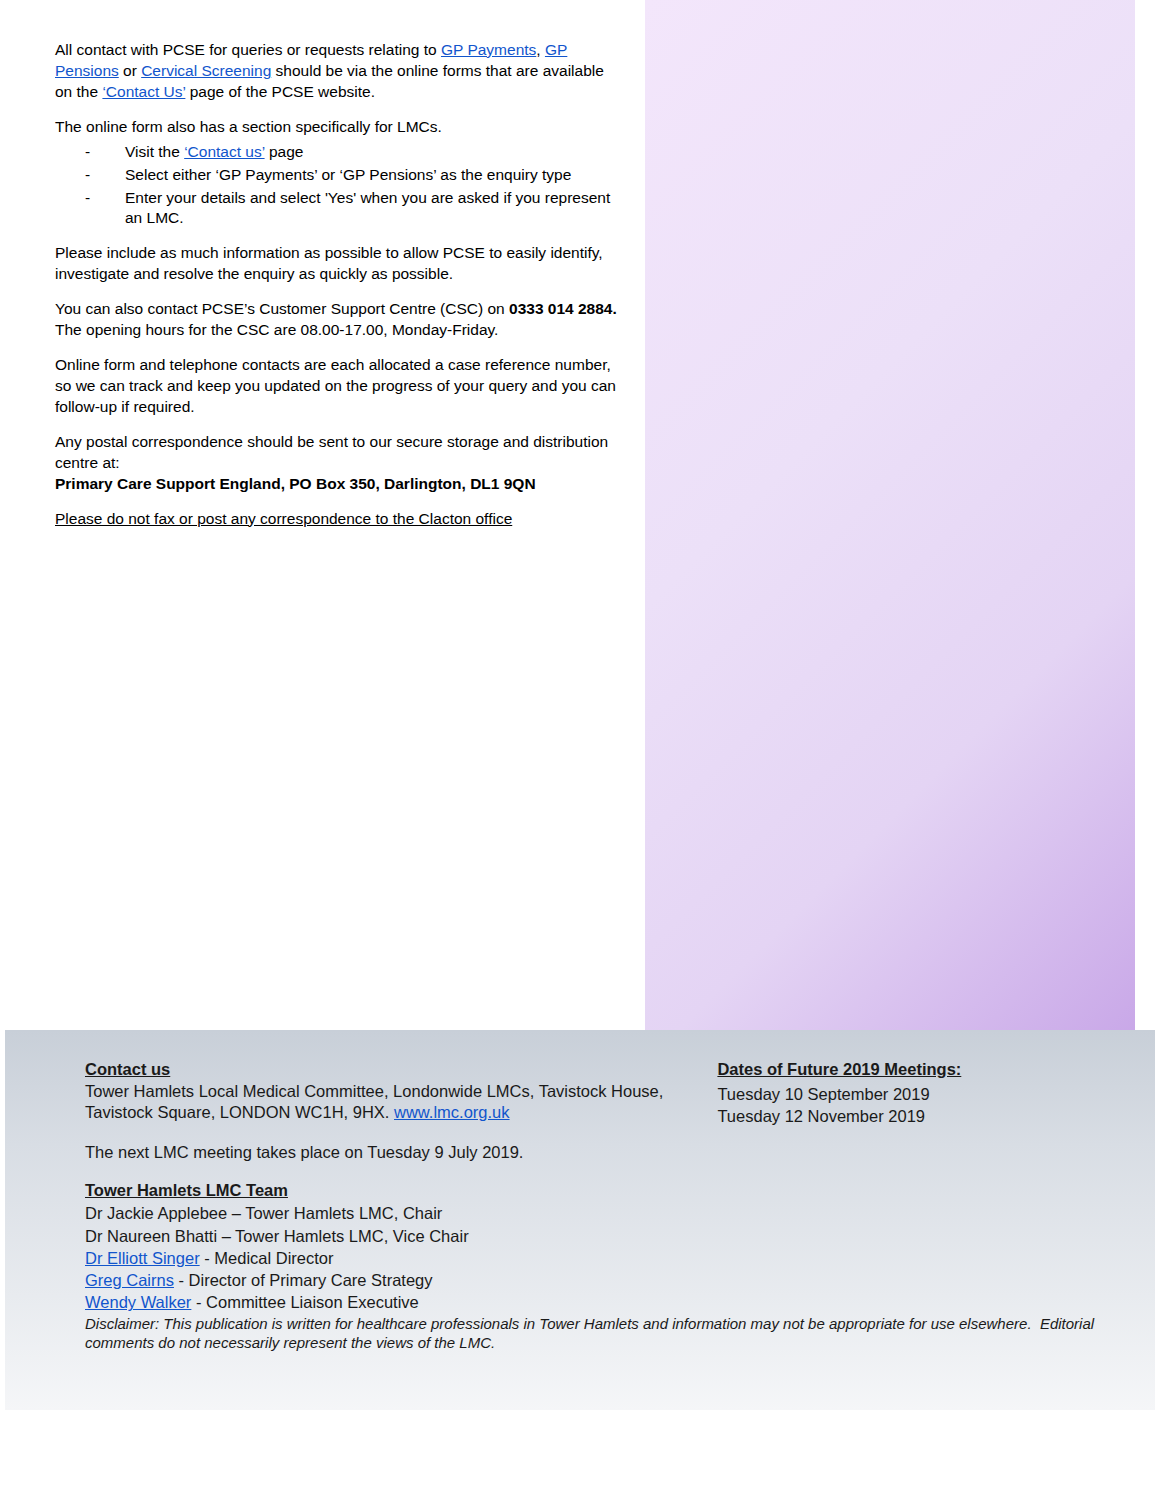All contact with PCSE for queries or requests relating to GP Payments, GP Pensions or Cervical Screening should be via the online forms that are available on the ‘Contact Us’ page of the PCSE website.
The online form also has a section specifically for LMCs.
Visit the ‘Contact us’ page
Select either ‘GP Payments’ or ‘GP Pensions’ as the enquiry type
Enter your details and select 'Yes' when you are asked if you represent an LMC.
Please include as much information as possible to allow PCSE to easily identify, investigate and resolve the enquiry as quickly as possible.
You can also contact PCSE’s Customer Support Centre (CSC) on 0333 014 2884. The opening hours for the CSC are 08.00-17.00, Monday-Friday.
Online form and telephone contacts are each allocated a case reference number, so we can track and keep you updated on the progress of your query and you can follow-up if required.
Any postal correspondence should be sent to our secure storage and distribution centre at:
Primary Care Support England, PO Box 350, Darlington, DL1 9QN
Please do not fax or post any correspondence to the Clacton office
Contact us
Tower Hamlets Local Medical Committee, Londonwide LMCs, Tavistock House, Tavistock Square, LONDON WC1H, 9HX. www.lmc.org.uk
The next LMC meeting takes place on Tuesday 9 July 2019.
Tower Hamlets LMC Team
Dr Jackie Applebee – Tower Hamlets LMC, Chair
Dr Naureen Bhatti – Tower Hamlets LMC, Vice Chair
Dr Elliott Singer - Medical Director
Greg Cairns - Director of Primary Care Strategy
Wendy Walker - Committee Liaison Executive
Dates of Future 2019 Meetings:
Tuesday 10 September 2019
Tuesday 12 November 2019
Disclaimer: This publication is written for healthcare professionals in Tower Hamlets and information may not be appropriate for use elsewhere. Editorial comments do not necessarily represent the views of the LMC.